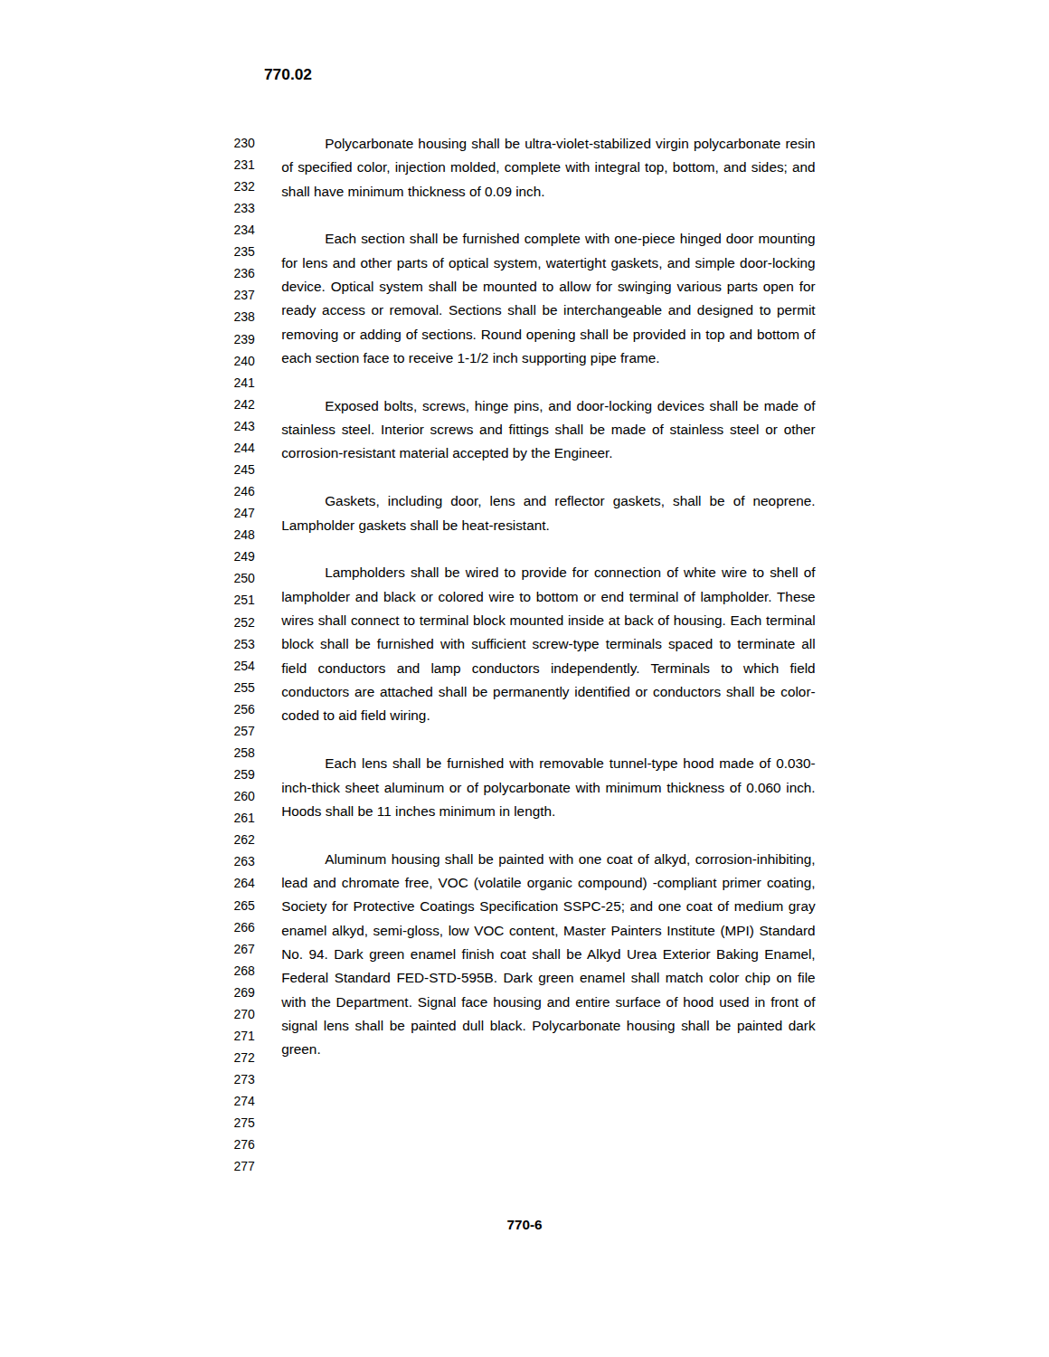770.02
| 230 231 232 233 234 235 236 237 238 239 240 241 242 243 244 245 246 247 248 249 250 251 252 253 254 255 256 257 258 259 260 261 262 263 264 265 266 267 268 269 270 271 272 273 274 275 276 277 | Polycarbonate housing shall be ultra-violet-stabilized virgin polycarbonate resin of specified color, injection molded, complete with integral top, bottom, and sides; and shall have minimum thickness of 0.09 inch. Each section shall be furnished complete with one-piece hinged door mounting for lens and other parts of optical system, watertight gaskets, and simple door-locking device. Optical system shall be mounted to allow for swinging various parts open for ready access or removal. Sections shall be interchangeable and designed to permit removing or adding of sections. Round opening shall be provided in top and bottom of each section face to receive 1-1/2 inch supporting pipe frame. Exposed bolts, screws, hinge pins, and door-locking devices shall be made of stainless steel. Interior screws and fittings shall be made of stainless steel or other corrosion-resistant material accepted by the Engineer. Gaskets, including door, lens and reflector gaskets, shall be of neoprene. Lampholder gaskets shall be heat-resistant. Lampholders shall be wired to provide for connection of white wire to shell of lampholder and black or colored wire to bottom or end terminal of lampholder. These wires shall connect to terminal block mounted inside at back of housing. Each terminal block shall be furnished with sufficient screw-type terminals spaced to terminate all field conductors and lamp conductors independently. Terminals to which field conductors are attached shall be permanently identified or conductors shall be color-coded to aid field wiring. Each lens shall be furnished with removable tunnel-type hood made of 0.030-inch-thick sheet aluminum or of polycarbonate with minimum thickness of 0.060 inch. Hoods shall be 11 inches minimum in length. Aluminum housing shall be painted with one coat of alkyd, corrosion-inhibiting, lead and chromate free, VOC (volatile organic compound) -compliant primer coating, Society for Protective Coatings Specification SSPC-25; and one coat of medium gray enamel alkyd, semi-gloss, low VOC content, Master Painters Institute (MPI) Standard No. 94. Dark green enamel finish coat shall be Alkyd Urea Exterior Baking Enamel, Federal Standard FED-STD-595B. Dark green enamel shall match color chip on file with the Department. Signal face housing and entire surface of hood used in front of signal lens shall be painted dull black. Polycarbonate housing shall be painted dark green. |
770-6